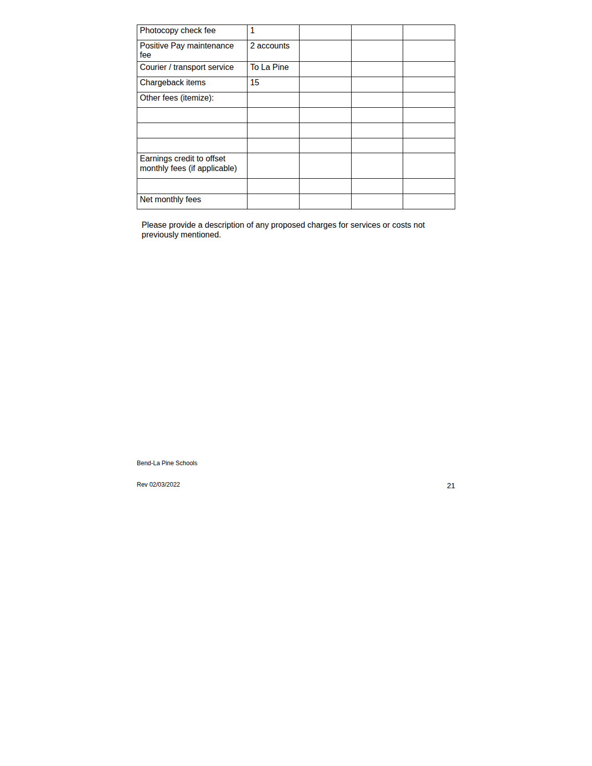| Photocopy check fee | 1 | | | |
| Positive Pay maintenance fee | 2 accounts | | | |
| Courier / transport service | To La Pine | | | |
| Chargeback items | 15 | | | |
| Other fees (itemize): | | | | |
| Earnings credit to offset monthly fees (if applicable) | | | | |
| Net monthly fees | | | | |
Please provide a description of any proposed charges for services or costs not previously mentioned.
Bend-La Pine Schools
Rev 02/03/2022
21